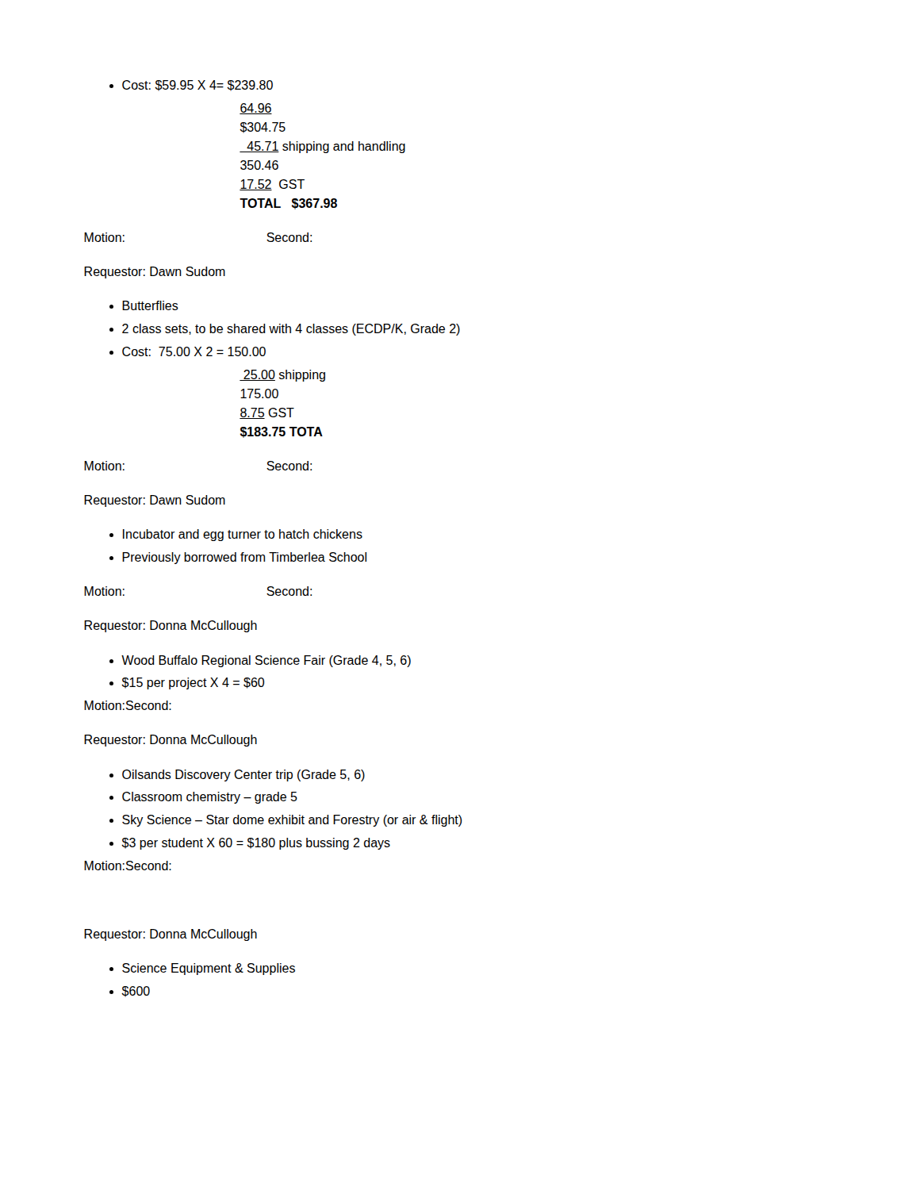Cost: $59.95 X 4= $239.80
64.96
$304.75
45.71 shipping and handling
350.46
17.52 GST
TOTAL $367.98
Motion:Second:
Requestor: Dawn Sudom
Butterflies
2 class sets, to be shared with 4 classes (ECDP/K, Grade 2)
Cost: 75.00 X 2 = 150.00
25.00 shipping
175.00
8.75 GST
$183.75 TOTA
Motion:Second:
Requestor: Dawn Sudom
Incubator and egg turner to hatch chickens
Previously borrowed from Timberlea School
Motion:Second:
Requestor: Donna McCullough
Wood Buffalo Regional Science Fair (Grade 4, 5, 6)
$15 per project X 4 = $60
Motion:Second:
Requestor: Donna McCullough
Oilsands Discovery Center trip (Grade 5, 6)
Classroom chemistry – grade 5
Sky Science – Star dome exhibit and Forestry (or air & flight)
$3 per student X 60 = $180 plus bussing 2 days
Motion:Second:
Requestor: Donna McCullough
Science Equipment & Supplies
$600